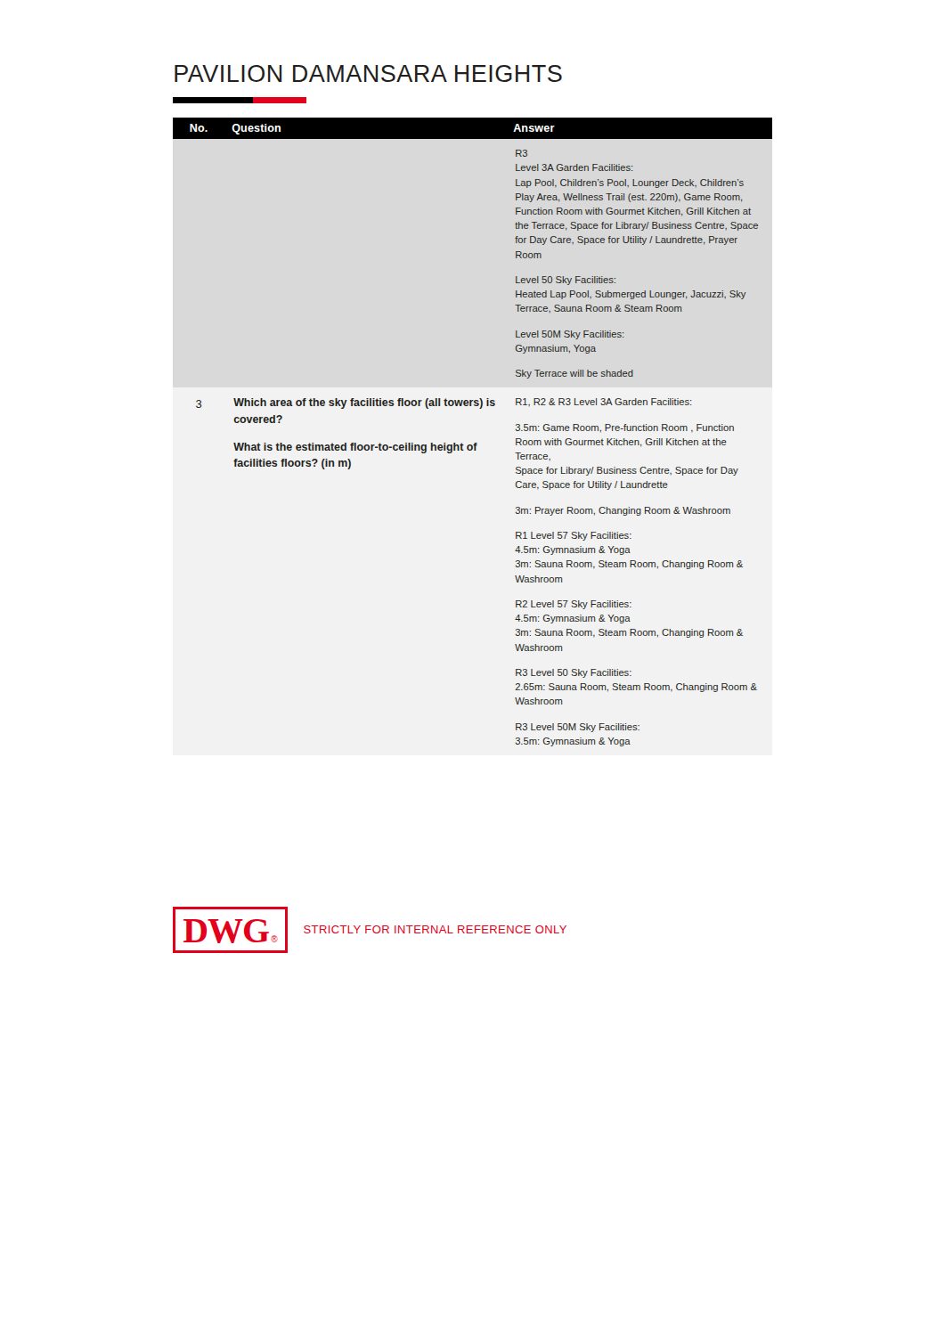Pavilion Damansara Heights
| No. | Question | Answer |
| --- | --- | --- |
| | | R3 Level 3A Garden Facilities: Lap Pool, Children’s Pool, Lounger Deck, Children’s Play Area, Wellness Trail (est. 220m), Game Room, Function Room with Gourmet Kitchen, Grill Kitchen at the Terrace, Space for Library/ Business Centre, Space for Day Care, Space for Utility / Laundrette, Prayer Room Level 50 Sky Facilities: Heated Lap Pool, Submerged Lounger, Jacuzzi, Sky Terrace, Sauna Room & Steam Room Level 50M Sky Facilities: Gymnasium, Yoga Sky Terrace will be shaded |
| 3 | Which area of the sky facilities floor (all towers) is covered? What is the estimated floor-to-ceiling height of facilities floors? (in m) | R1, R2 & R3 Level 3A Garden Facilities: 3.5m: Game Room, Pre-function Room , Function Room with Gourmet Kitchen, Grill Kitchen at the Terrace, Space for Library/ Business Centre, Space for Day Care, Space for Utility / Laundrette 3m: Prayer Room, Changing Room & Washroom R1 Level 57 Sky Facilities: 4.5m: Gymnasium & Yoga 3m: Sauna Room, Steam Room, Changing Room & Washroom R2 Level 57 Sky Facilities: 4.5m: Gymnasium & Yoga 3m: Sauna Room, Steam Room, Changing Room & Washroom R3 Level 50 Sky Facilities: 2.65m: Sauna Room, Steam Room, Changing Room & Washroom R3 Level 50M Sky Facilities: 3.5m: Gymnasium & Yoga |
DWG® Strictly for internal reference only